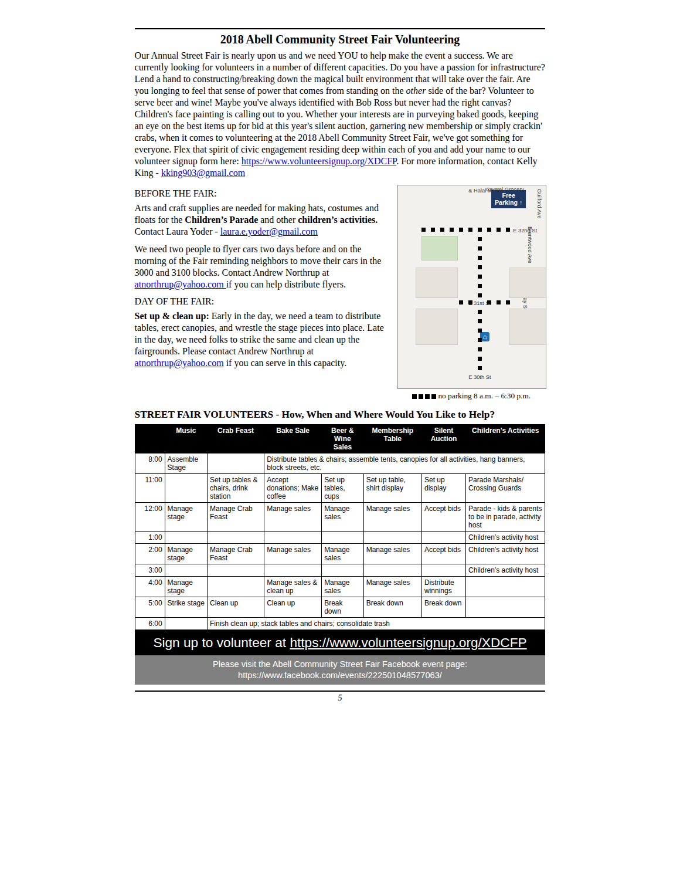2018 Abell Community Street Fair Volunteering
Our Annual Street Fair is nearly upon us and we need YOU to help make the event a success. We are currently looking for volunteers in a number of different capacities. Do you have a passion for infrastructure? Lend a hand to constructing/breaking down the magical built environment that will take over the fair. Are you longing to feel that sense of power that comes from standing on the other side of the bar? Volunteer to serve beer and wine! Maybe you've always identified with Bob Ross but never had the right canvas? Children's face painting is calling out to you. Whether your interests are in purveying baked goods, keeping an eye on the best items up for bid at this year's silent auction, garnering new membership or simply crackin' crabs, when it comes to volunteering at the 2018 Abell Community Street Fair, we've got something for everyone. Flex that spirit of civic engagement residing deep within each of you and add your name to our volunteer signup form here: https://www.volunteersignup.org/XDCFP. For more information, contact Kelly King - kking903@gmail.com
BEFORE THE FAIR:
Arts and craft supplies are needed for making hats, costumes and floats for the Children’s Parade and other children’s activities. Contact Laura Yoder - laura.e.yoder@gmail.com
We need two people to flyer cars two days before and on the morning of the Fair reminding neighbors to move their cars in the 3000 and 3100 blocks. Contact Andrew Northrup at atnorthrup@yahoo.com if you can help distribute flyers.
DAY OF THE FAIR:
Set up & clean up: Early in the day, we need a team to distribute tables, erect canopies, and wrestle the stage pieces into place. Late in the day, we need folks to strike the same and clean up the fairgrounds. Please contact Andrew Northrup at atnorthrup@yahoo.com if you can serve in this capacity.
Free
Parking ↑
& Halal Meat
Crystal Grocery
Guilford Ave
Brentwood Ave
Barclay St
E 32nd St
Go
E 31st St
E 30th St
⌂
no parking 8 a.m. – 6:30 p.m.
STREET FAIR VOLUNTEERS - How, When and Where Would You Like to Help?
| | Music | Crab Feast | Bake Sale | Beer & Wine Sales | Membership Table | Silent Auction | Children's Activities |
| --- | --- | --- | --- | --- | --- | --- | --- |
| 8:00 | Assemble Stage | | Distribute tables & chairs; assemble tents, canopies for all activities, hang banners, block streets, etc. |
| 11:00 | | Set up tables & chairs, drink station | Accept donations; Make coffee | Set up tables, cups | Set up table, shirt display | Set up display | Parade Marshals/ Crossing Guards |
| 12:00 | Manage stage | Manage Crab Feast | Manage sales | Manage sales | Manage sales | Accept bids | Parade - kids & parents to be in parade, activity host |
| 1:00 | | | | | | | Children’s activity host |
| 2:00 | Manage stage | Manage Crab Feast | Manage sales | Manage sales | Manage sales | Accept bids | Children’s activity host |
| 3:00 | | | | | | | Children’s activity host |
| 4:00 | Manage stage | | Manage sales & clean up | Manage sales | Manage sales | Distribute winnings | |
| 5:00 | Strike stage | Clean up | Clean up | Break down | Break down | Break down | |
| 6:00 | | Finish clean up; stack tables and chairs; consolidate trash |
Sign up to volunteer at https://www.volunteersignup.org/XDCFP
Please visit the Abell Community Street Fair Facebook event page:
https://www.facebook.com/events/222501048577063/
5